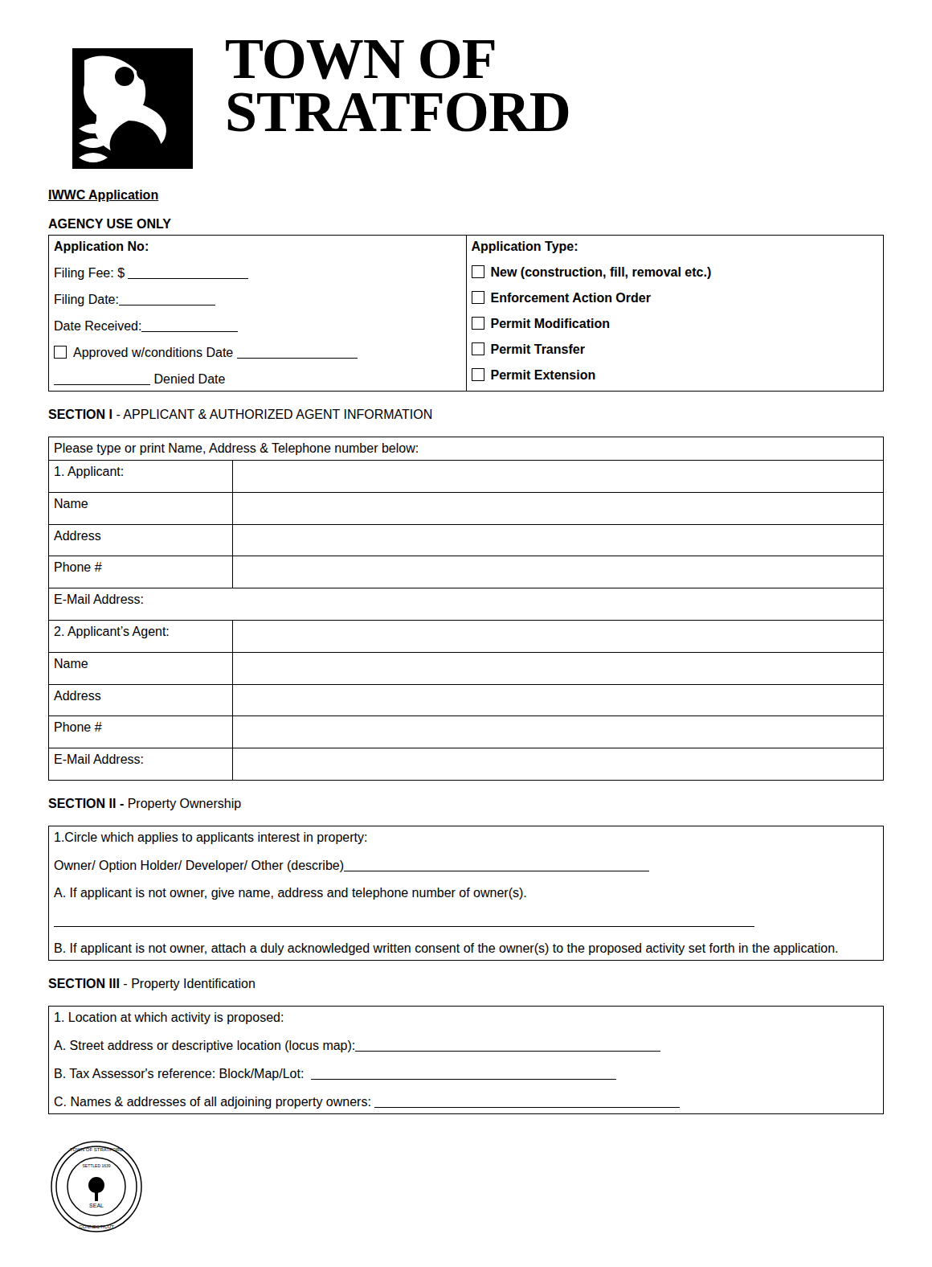TOWN OF
STRATFORD
IWWC Application
AGENCY USE ONLY
| Application No: Filing Fee: $ Filing Date: Date Received: Approved w/conditions Date Denied Date | Application Type: New (construction, fill, removal etc.) Enforcement Action Order Permit Modification Permit Transfer Permit Extension |
SECTION I - APPLICANT & AUTHORIZED AGENT INFORMATION
| Please type or print Name, Address & Telephone number below: |
| 1. Applicant: | |
| Name | |
| Address | |
| Phone # | |
| E-Mail Address: |
| 2. Applicant’s Agent: | |
| Name | |
| Address | |
| Phone # | |
| E-Mail Address: | |
SECTION II - Property Ownership
| 1.Circle which applies to applicants interest in property: Owner/ Option Holder/ Developer/ Other (describe) A. If applicant is not owner, give name, address and telephone number of owner(s). B. If applicant is not owner, attach a duly acknowledged written consent of the owner(s) to the proposed activity set forth in the application. |
SECTION III - Property Identification
| 1. Location at which activity is proposed: A. Street address or descriptive location (locus map): B. Tax Assessor's reference: Block/Map/Lot: C. Names & addresses of all adjoining property owners: |
TOWN OF STRATFORD CONNECTICUT SETTLED 1639 SEAL